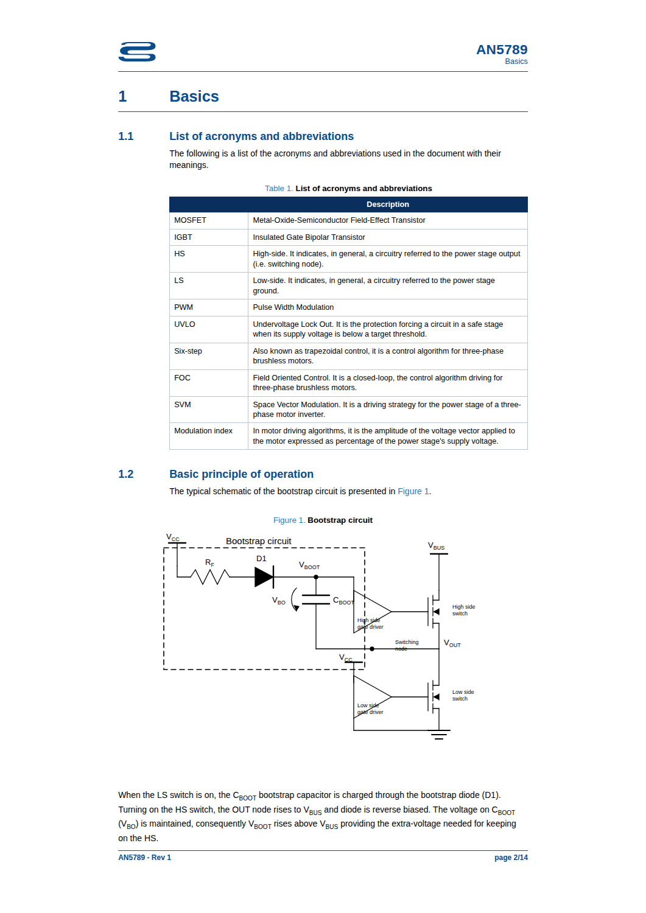AN5789
Basics
1
Basics
1.1
List of acronyms and abbreviations
The following is a list of the acronyms and abbreviations used in the document with their meanings.
Table 1. List of acronyms and abbreviations
| | Description |
| --- | --- |
| MOSFET | Metal-Oxide-Semiconductor Field-Effect Transistor |
| IGBT | Insulated Gate Bipolar Transistor |
| HS | High-side. It indicates, in general, a circuitry referred to the power stage output (i.e. switching node). |
| LS | Low-side. It indicates, in general, a circuitry referred to the power stage ground. |
| PWM | Pulse Width Modulation |
| UVLO | Undervoltage Lock Out. It is the protection forcing a circuit in a safe stage when its supply voltage is below a target threshold. |
| Six-step | Also known as trapezoidal control, it is a control algorithm for three-phase brushless motors. |
| FOC | Field Oriented Control. It is a closed-loop, the control algorithm driving for three-phase brushless motors. |
| SVM | Space Vector Modulation. It is a driving strategy for the power stage of a three-phase motor inverter. |
| Modulation index | In motor driving algorithms, it is the amplitude of the voltage vector applied to the motor expressed as percentage of the power stage's supply voltage. |
1.2
Basic principle of operation
The typical schematic of the bootstrap circuit is presented in Figure 1.
Figure 1. Bootstrap circuit
VCC RF D1 VBOOT VBO CBOOT Bootstrap circuit VBUS High side switch Low side switch High side gate driver Low side gate driver Switching node VOUT VCC
When the LS switch is on, the CBOOT bootstrap capacitor is charged through the bootstrap diode (D1). Turning on the HS switch, the OUT node rises to VBUS and diode is reverse biased. The voltage on CBOOT (VBO) is maintained, consequently VBOOT rises above VBUS providing the extra-voltage needed for keeping on the HS.
AN5789 - Rev 1 page 2/14